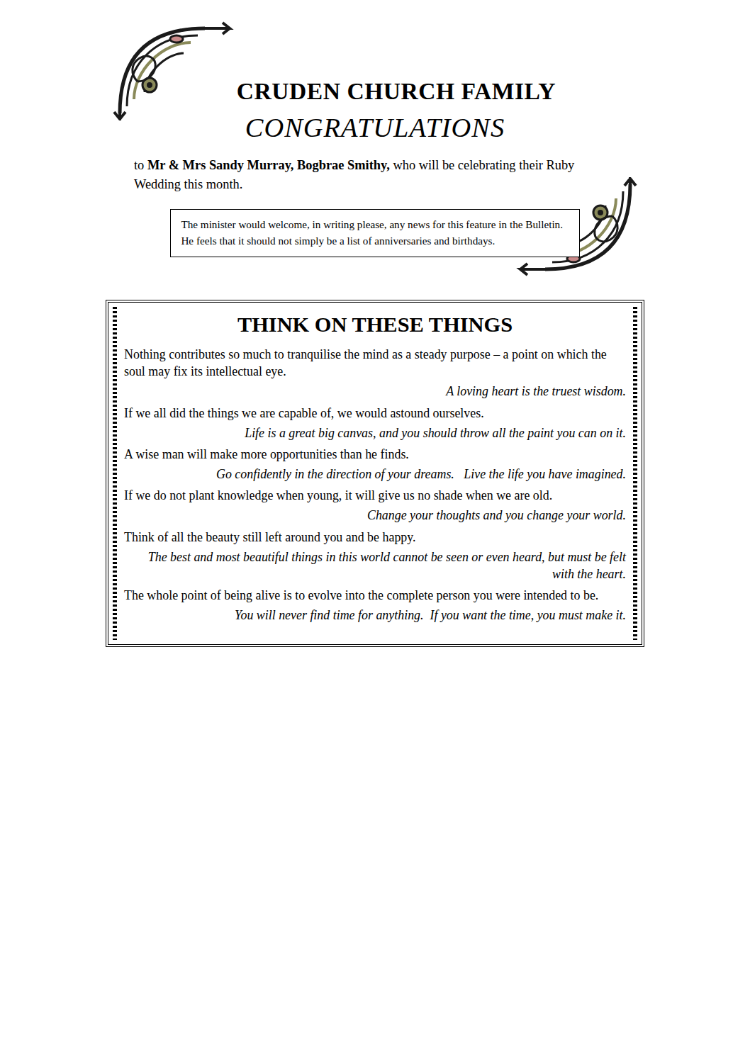CRUDEN CHURCH FAMILY
CONGRATULATIONS
to Mr & Mrs Sandy Murray, Bogbrae Smithy, who will be celebrating their Ruby Wedding this month.
The minister would welcome, in writing please, any news for this feature in the Bulletin. He feels that it should not simply be a list of anniversaries and birthdays.
THINK ON THESE THINGS
Nothing contributes so much to tranquilise the mind as a steady purpose – a point on which the soul may fix its intellectual eye.
A loving heart is the truest wisdom.
If we all did the things we are capable of, we would astound ourselves.
Life is a great big canvas, and you should throw all the paint you can on it.
A wise man will make more opportunities than he finds.
Go confidently in the direction of your dreams. Live the life you have imagined.
If we do not plant knowledge when young, it will give us no shade when we are old.
Change your thoughts and you change your world.
Think of all the beauty still left around you and be happy.
The best and most beautiful things in this world cannot be seen or even heard, but must be felt with the heart.
The whole point of being alive is to evolve into the complete person you were intended to be.
You will never find time for anything. If you want the time, you must make it.